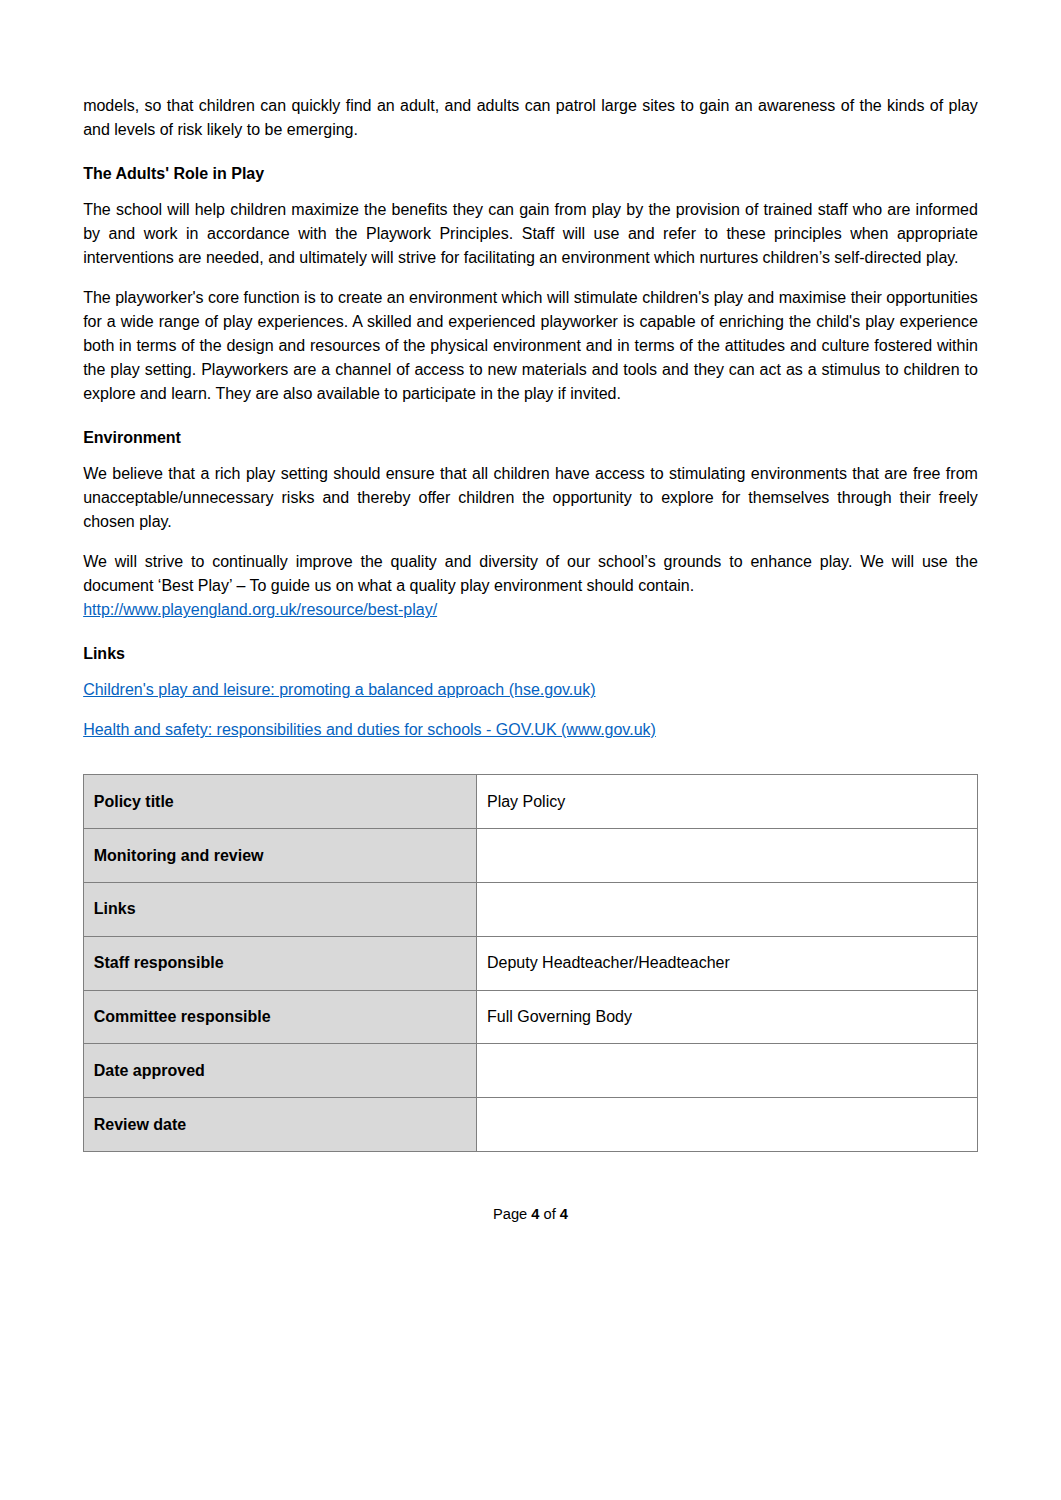models, so that children can quickly find an adult, and adults can patrol large sites to gain an awareness of the kinds of play and levels of risk likely to be emerging.
The Adults' Role in Play
The school will help children maximize the benefits they can gain from play by the provision of trained staff who are informed by and work in accordance with the Playwork Principles. Staff will use and refer to these principles when appropriate interventions are needed, and ultimately will strive for facilitating an environment which nurtures children’s self-directed play.
The playworker's core function is to create an environment which will stimulate children's play and maximise their opportunities for a wide range of play experiences. A skilled and experienced playworker is capable of enriching the child's play experience both in terms of the design and resources of the physical environment and in terms of the attitudes and culture fostered within the play setting. Playworkers are a channel of access to new materials and tools and they can act as a stimulus to children to explore and learn. They are also available to participate in the play if invited.
Environment
We believe that a rich play setting should ensure that all children have access to stimulating environments that are free from unacceptable/unnecessary risks and thereby offer children the opportunity to explore for themselves through their freely chosen play.
We will strive to continually improve the quality and diversity of our school’s grounds to enhance play. We will use the document ‘Best Play’ – To guide us on what a quality play environment should contain.
http://www.playengland.org.uk/resource/best-play/
Links
Children's play and leisure: promoting a balanced approach (hse.gov.uk)
Health and safety: responsibilities and duties for schools - GOV.UK (www.gov.uk)
| Policy title | Play Policy |
| Monitoring and review | |
| Links | |
| Staff responsible | Deputy Headteacher/Headteacher |
| Committee responsible | Full Governing Body |
| Date approved | |
| Review date | |
Page 4 of 4